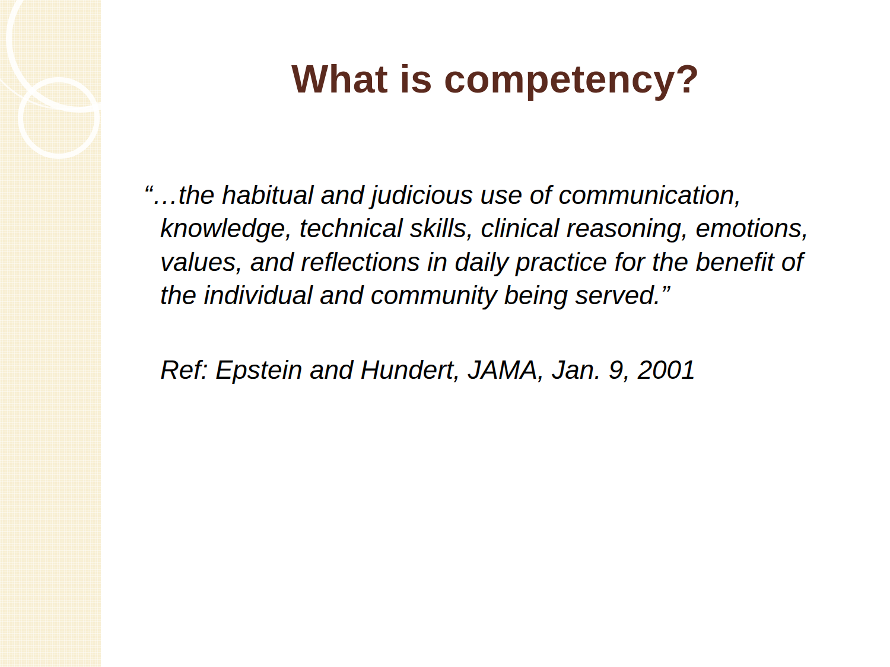What is competency?
“…the habitual and judicious use of communication, knowledge, technical skills, clinical reasoning, emotions, values, and reflections in daily practice for the benefit of the individual and community being served.”
Ref: Epstein and Hundert, JAMA, Jan. 9, 2001